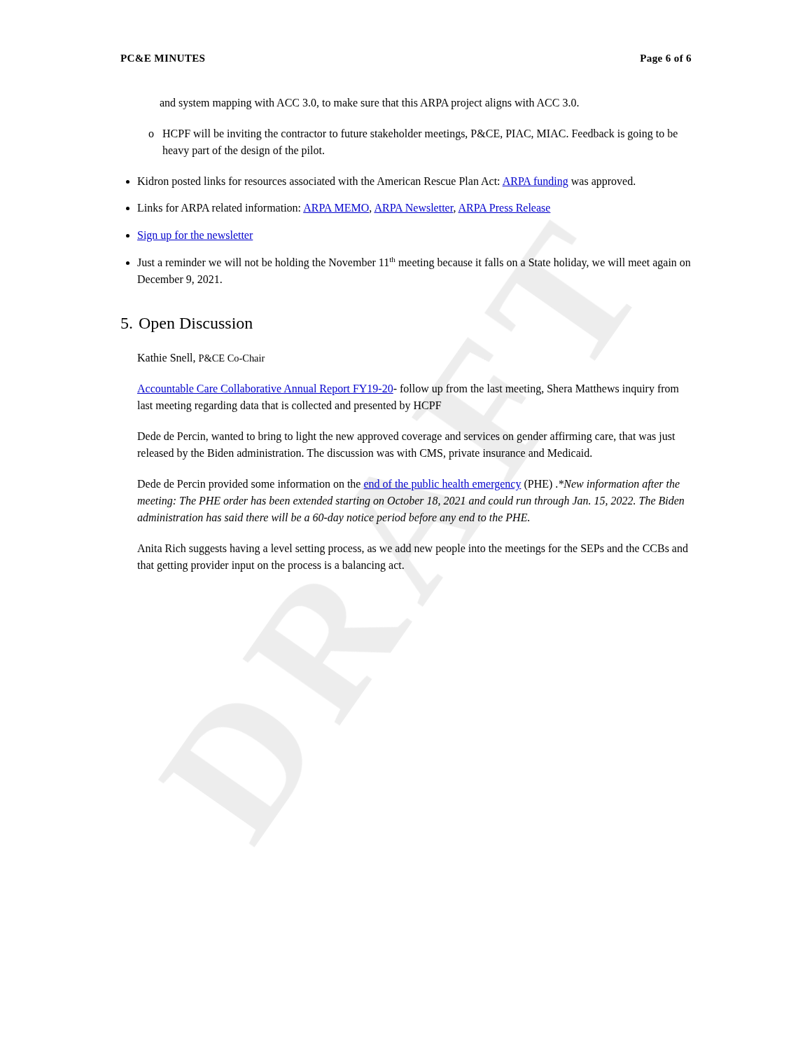PC&E MINUTES Page 6 of 6
and system mapping with ACC 3.0, to make sure that this ARPA project aligns with ACC 3.0.
o HCPF will be inviting the contractor to future stakeholder meetings, P&CE, PIAC, MIAC. Feedback is going to be heavy part of the design of the pilot.
Kidron posted links for resources associated with the American Rescue Plan Act: ARPA funding was approved.
Links for ARPA related information: ARPA MEMO, ARPA Newsletter, ARPA Press Release
Sign up for the newsletter
Just a reminder we will not be holding the November 11th meeting because it falls on a State holiday, we will meet again on December 9, 2021.
5. Open Discussion
Kathie Snell, P&CE Co-Chair
Accountable Care Collaborative Annual Report FY19-20- follow up from the last meeting, Shera Matthews inquiry from last meeting regarding data that is collected and presented by HCPF
Dede de Percin, wanted to bring to light the new approved coverage and services on gender affirming care, that was just released by the Biden administration. The discussion was with CMS, private insurance and Medicaid.
Dede de Percin provided some information on the end of the public health emergency (PHE) .*New information after the meeting: The PHE order has been extended starting on October 18, 2021 and could run through Jan. 15, 2022. The Biden administration has said there will be a 60-day notice period before any end to the PHE.
Anita Rich suggests having a level setting process, as we add new people into the meetings for the SEPs and the CCBs and that getting provider input on the process is a balancing act.